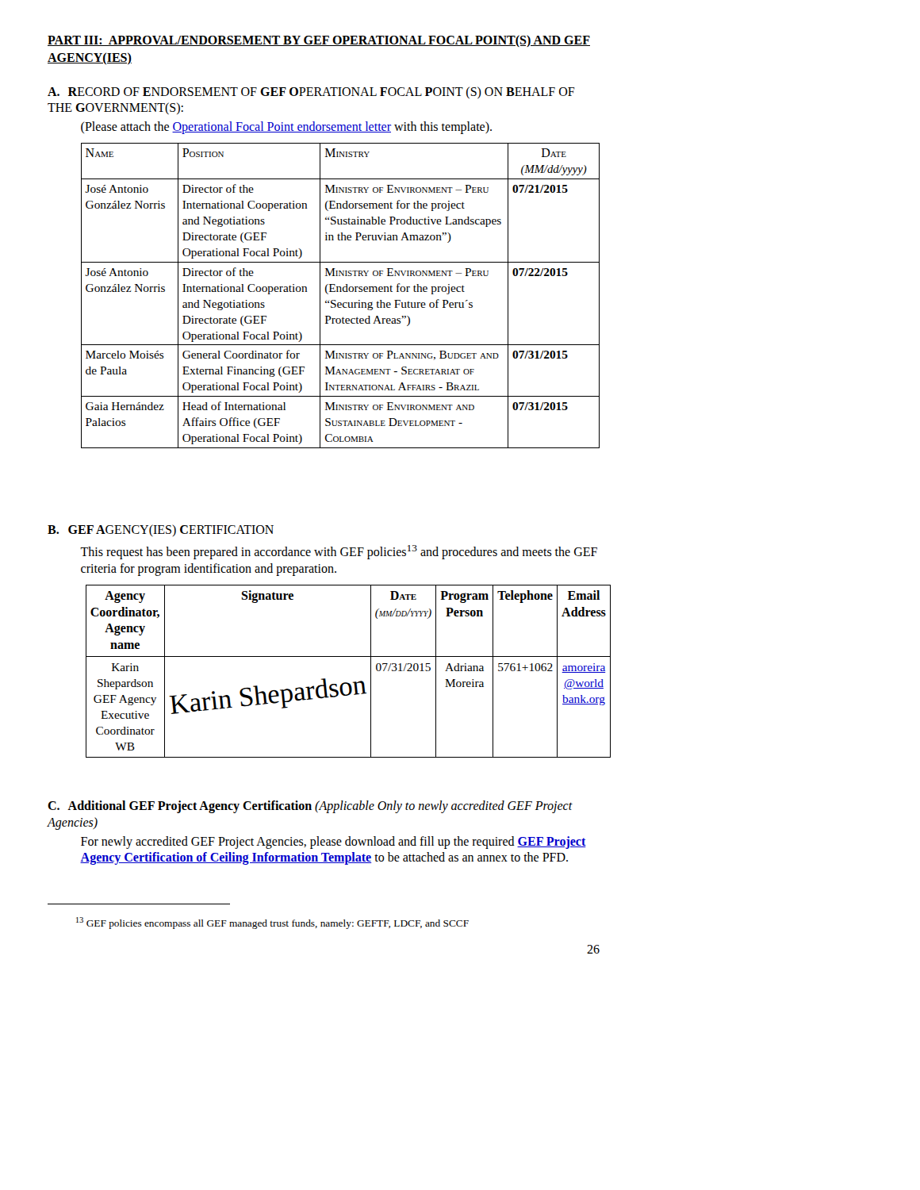PART III: APPROVAL/ENDORSEMENT BY GEF OPERATIONAL FOCAL POINT(S) AND GEF AGENCY(IES)
A. RECORD OF ENDORSEMENT OF GEF OPERATIONAL FOCAL POINT (S) ON BEHALF OF THE GOVERNMENT(S):
(Please attach the Operational Focal Point endorsement letter with this template).
| Name | Position | Ministry | Date (MM/dd/yyyy) |
| --- | --- | --- | --- |
| José Antonio González Norris | Director of the International Cooperation and Negotiations Directorate (GEF Operational Focal Point) | Ministry of Environment – Peru (Endorsement for the project “Sustainable Productive Landscapes in the Peruvian Amazon”) | 07/21/2015 |
| José Antonio González Norris | Director of the International Cooperation and Negotiations Directorate (GEF Operational Focal Point) | Ministry of Environment – Peru (Endorsement for the project “Securing the Future of Peru´s Protected Areas”) | 07/22/2015 |
| Marcelo Moisés de Paula | General Coordinator for External Financing (GEF Operational Focal Point) | Ministry of Planning, Budget and Management - Secretariat of International Affairs - Brazil | 07/31/2015 |
| Gaia Hernández Palacios | Head of International Affairs Office (GEF Operational Focal Point) | Ministry of Environment and Sustainable Development - Colombia | 07/31/2015 |
B. GEF AGENCY(IES) CERTIFICATION
This request has been prepared in accordance with GEF policies13 and procedures and meets the GEF criteria for program identification and preparation.
| Agency Coordinator, Agency name | Signature | Date (mm/dd/yyyy) | Program Person | Telephone | Email Address |
| --- | --- | --- | --- | --- | --- |
| Karin Shepardson GEF Agency Executive Coordinator WB | Karin Shepardson | 07/31/2015 | Adriana Moreira | 5761+1062 | amoreira@worldbank.org |
C. Additional GEF Project Agency Certification (Applicable Only to newly accredited GEF Project Agencies)
For newly accredited GEF Project Agencies, please download and fill up the required GEF Project Agency Certification of Ceiling Information Template to be attached as an annex to the PFD.
13 GEF policies encompass all GEF managed trust funds, namely: GEFTF, LDCF, and SCCF
26